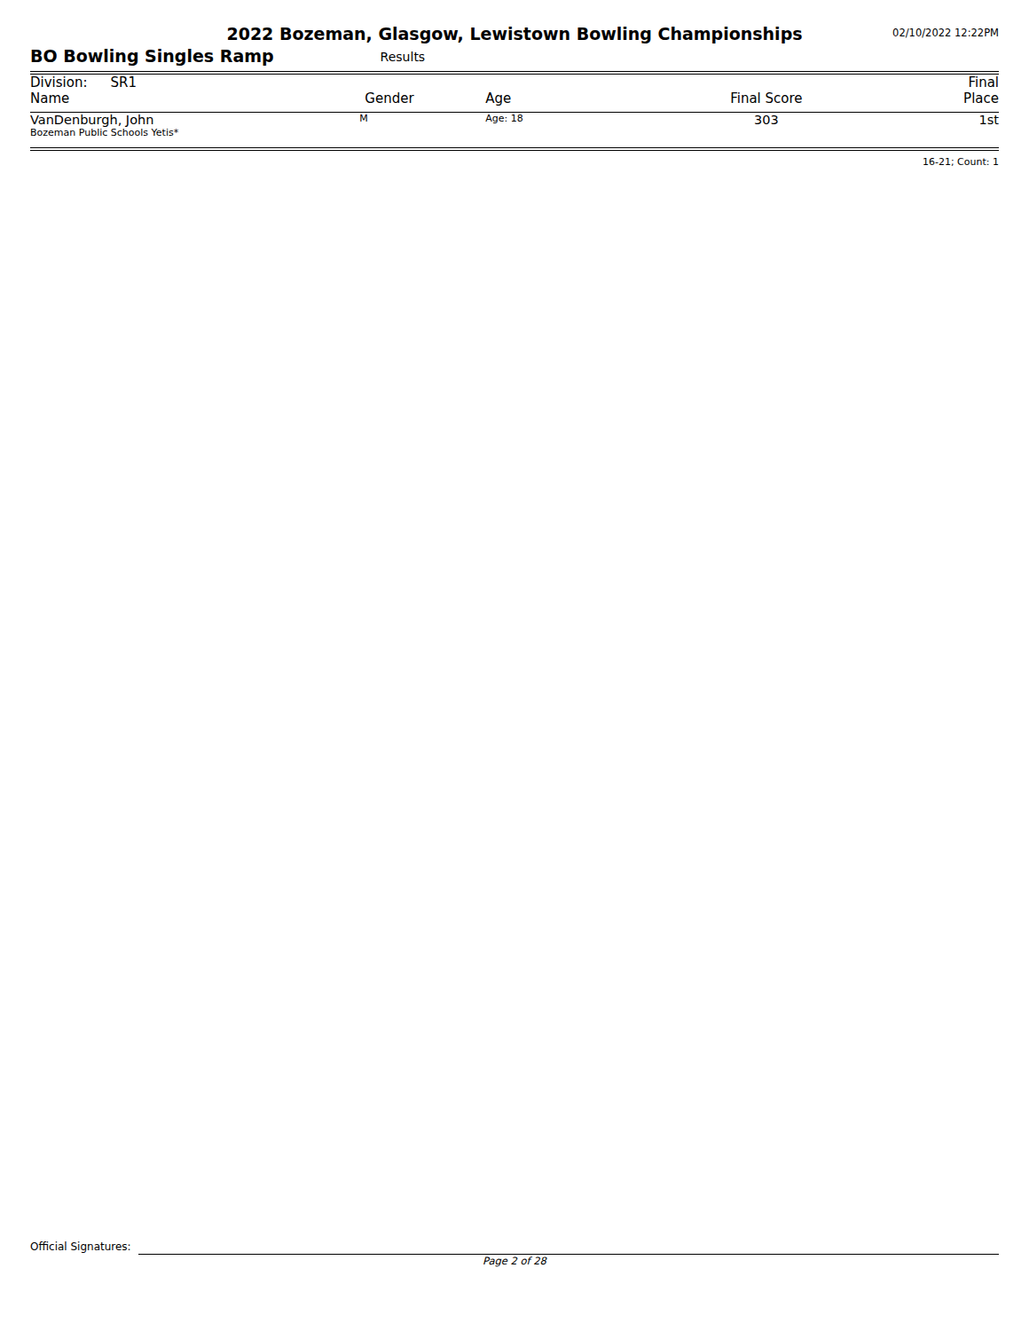02/10/2022 12:22PM
2022 Bozeman, Glasgow, Lewistown Bowling Championships
BO Bowling Singles Ramp
Results
| Division: SR1 | | | | Final |
| Name | Gender | Age | Final Score | Place |
| VanDenburgh, John | M | Age: 18 | 303 | 1st |
| Bozeman Public Schools Yetis* | | | | |
16-21; Count: 1
Official Signatures:
Page 2 of 28